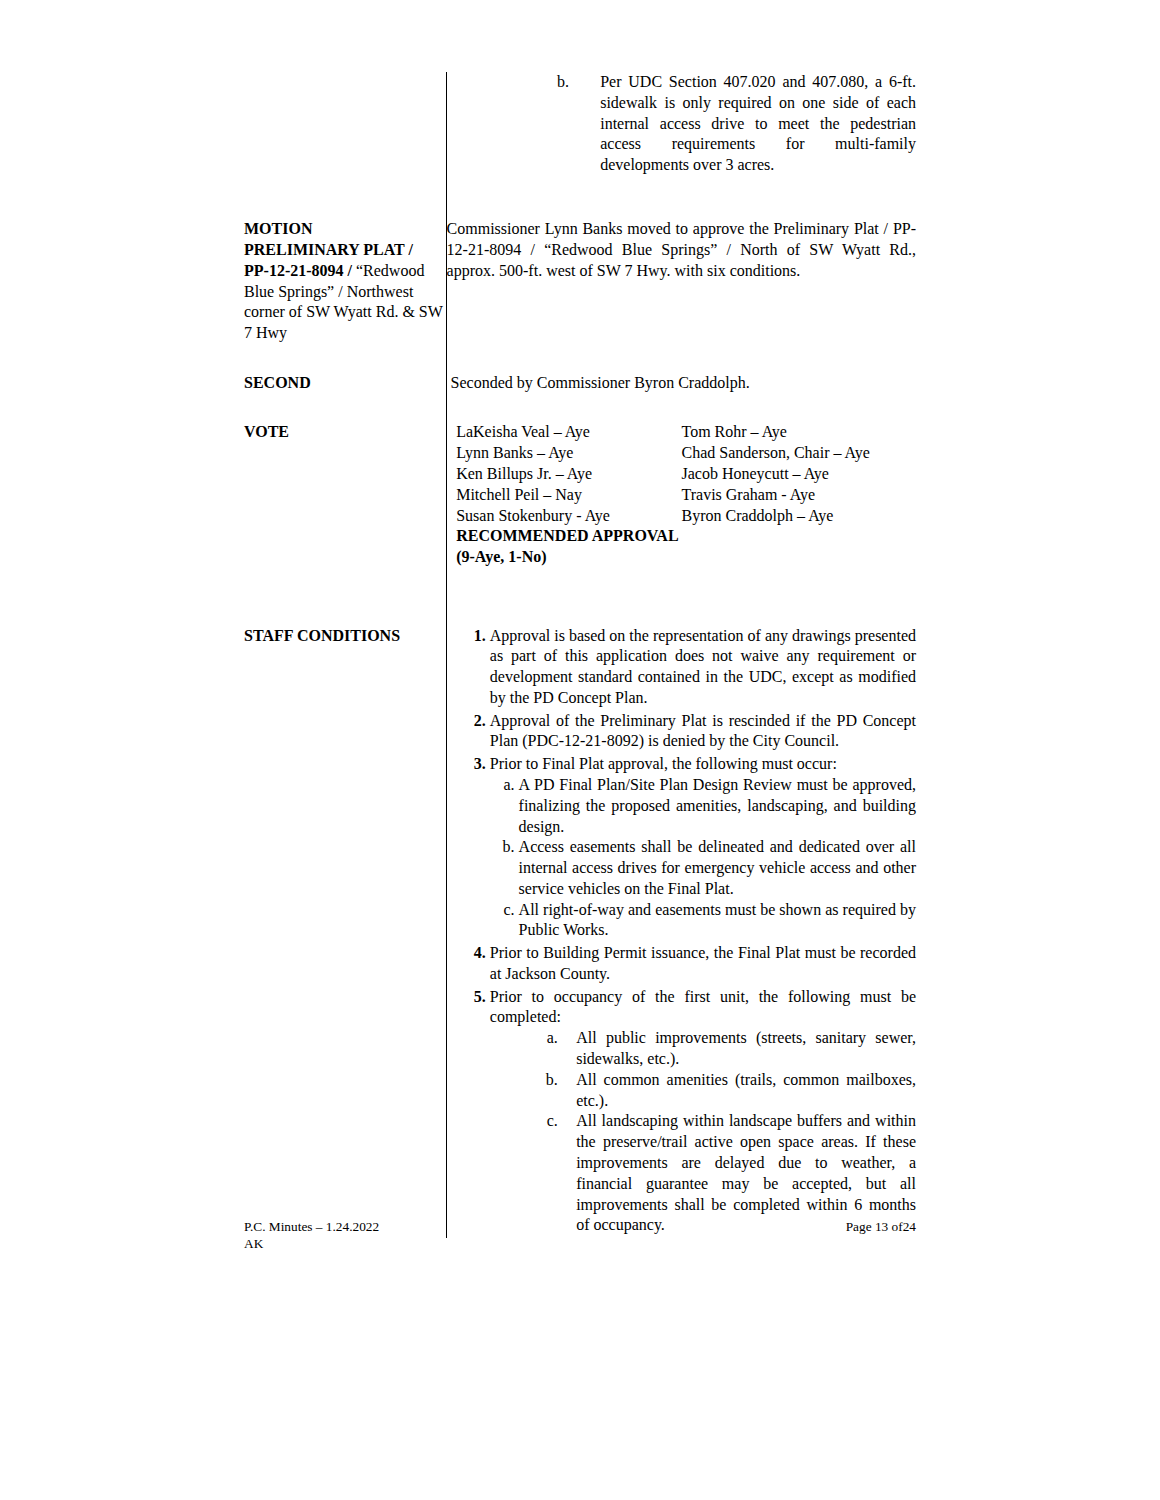| | b. Per UDC Section 407.020 and 407.080, a 6-ft. sidewalk is only required on one side of each internal access drive to meet the pedestrian access requirements for multi-family developments over 3 acres. |
| MOTION PRELIMINARY PLAT / PP-12-21-8094 / “Redwood Blue Springs” / Northwest corner of SW Wyatt Rd. & SW 7 Hwy | Commissioner Lynn Banks moved to approve the Preliminary Plat / PP-12-21-8094 / “Redwood Blue Springs” / North of SW Wyatt Rd., approx. 500-ft. west of SW 7 Hwy. with six conditions. |
| SECOND | Seconded by Commissioner Byron Craddolph. |
| VOTE | / LaKeisha Veal – Aye / Tom Rohr – Aye / / Lynn Banks – Aye / Chad Sanderson, Chair – Aye / / Ken Billups Jr. – Aye / Jacob Honeycutt – Aye / / Mitchell Peil – Nay / Travis Graham - Aye / / Susan Stokenbury - Aye / Byron Craddolph – Aye / / RECOMMENDED APPROVAL / / / (9-Aye, 1-No) / / |
| STAFF CONDITIONS | Approval is based on the representation of any drawings presented as part of this application does not waive any requirement or development standard contained in the UDC, except as modified by the PD Concept Plan. Approval of the Preliminary Plat is rescinded if the PD Concept Plan (PDC-12-21-8092) is denied by the City Council. Prior to Final Plat approval, the following must occur: A PD Final Plan/Site Plan Design Review must be approved, finalizing the proposed amenities, landscaping, and building design. Access easements shall be delineated and dedicated over all internal access drives for emergency vehicle access and other service vehicles on the Final Plat. All right-of-way and easements must be shown as required by Public Works. Prior to Building Permit issuance, the Final Plat must be recorded at Jackson County. Prior to occupancy of the first unit, the following must be completed: All public improvements (streets, sanitary sewer, sidewalks, etc.). All common amenities (trails, common mailboxes, etc.). All landscaping within landscape buffers and within the preserve/trail active open space areas. If these improvements are delayed due to weather, a financial guarantee may be accepted, but all improvements shall be completed within 6 months of occupancy. |
P.C. Minutes – 1.24.2022 Page 13 of24
AK